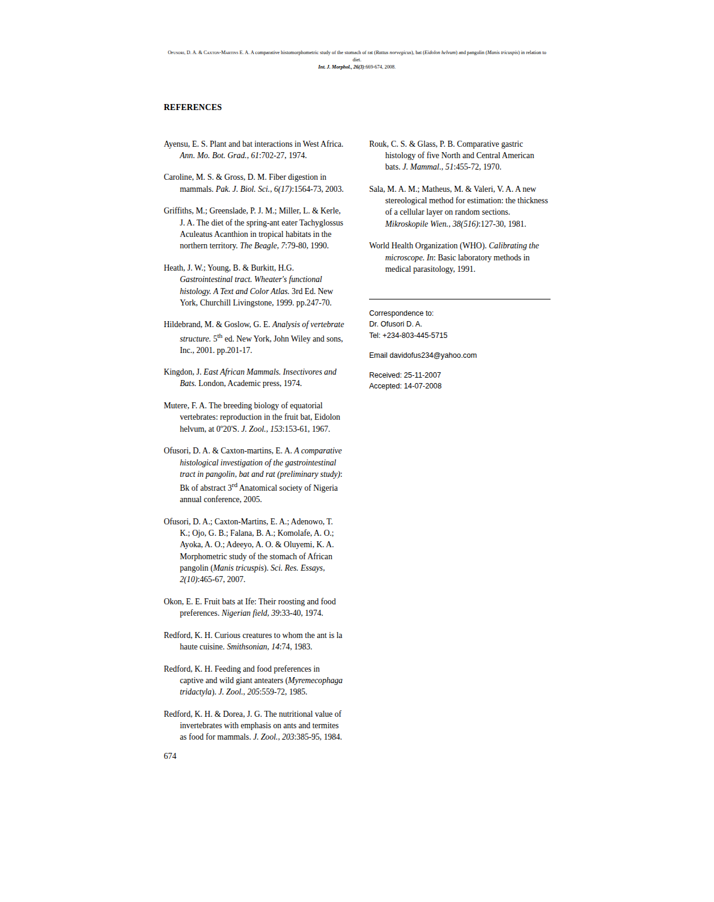Ofusori, D. A. & Caxton-Martins E. A. A comparative histomorphometric study of the stomach of rat (Rattus norvegicus), bat (Eidolon helvum) and pangolin (Manis tricuspis) in relation to diet.
Int. J. Morphol., 26(3):669-674, 2008.
REFERENCES
Ayensu, E. S. Plant and bat interactions in West Africa. Ann. Mo. Bot. Grad., 61:702-27, 1974.
Caroline, M. S. & Gross, D. M. Fiber digestion in mammals. Pak. J. Biol. Sci., 6(17):1564-73, 2003.
Griffiths, M.; Greenslade, P. J. M.; Miller, L. & Kerle, J. A. The diet of the spring-ant eater Tachyglossus Aculeatus Acanthion in tropical habitats in the northern territory. The Beagle, 7:79-80, 1990.
Heath, J. W.; Young, B. & Burkitt, H.G. Gastrointestinal tract. Wheater's functional histology. A Text and Color Atlas. 3rd Ed. New York, Churchill Livingstone, 1999. pp.247-70.
Hildebrand, M. & Goslow, G. E. Analysis of vertebrate structure. 5th ed. New York, John Wiley and sons, Inc., 2001. pp.201-17.
Kingdon, J. East African Mammals. Insectivores and Bats. London, Academic press, 1974.
Mutere, F. A. The breeding biology of equatorial vertebrates: reproduction in the fruit bat, Eidolon helvum, at 0º20'S. J. Zool., 153:153-61, 1967.
Ofusori, D. A. & Caxton-martins, E. A. A comparative histological investigation of the gastrointestinal tract in pangolin, bat and rat (preliminary study): Bk of abstract 3rd Anatomical society of Nigeria annual conference, 2005.
Ofusori, D. A.; Caxton-Martins, E. A.; Adenowo, T. K.; Ojo, G. B.; Falana, B. A.; Komolafe, A. O.; Ayoka, A. O.; Adeeyo, A. O. & Oluyemi, K. A. Morphometric study of the stomach of African pangolin (Manis tricuspis). Sci. Res. Essays, 2(10):465-67, 2007.
Okon, E. E. Fruit bats at Ife: Their roosting and food preferences. Nigerian field, 39:33-40, 1974.
Redford, K. H. Curious creatures to whom the ant is la haute cuisine. Smithsonian, 14:74, 1983.
Redford, K. H. Feeding and food preferences in captive and wild giant anteaters (Myremecophaga tridactyla). J. Zool., 205:559-72, 1985.
Redford, K. H. & Dorea, J. G. The nutritional value of invertebrates with emphasis on ants and termites as food for mammals. J. Zool., 203:385-95, 1984.
Rouk, C. S. & Glass, P. B. Comparative gastric histology of five North and Central American bats. J. Mammal., 51:455-72, 1970.
Sala, M. A. M.; Matheus, M. & Valeri, V. A. A new stereological method for estimation: the thickness of a cellular layer on random sections. Mikroskopile Wien., 38(516):127-30, 1981.
World Health Organization (WHO). Calibrating the microscope. In: Basic laboratory methods in medical parasitology, 1991.
Correspondence to:
Dr. Ofusori D. A.
Tel: +234-803-445-5715
Email davidofus234@yahoo.com
Received: 25-11-2007
Accepted: 14-07-2008
674